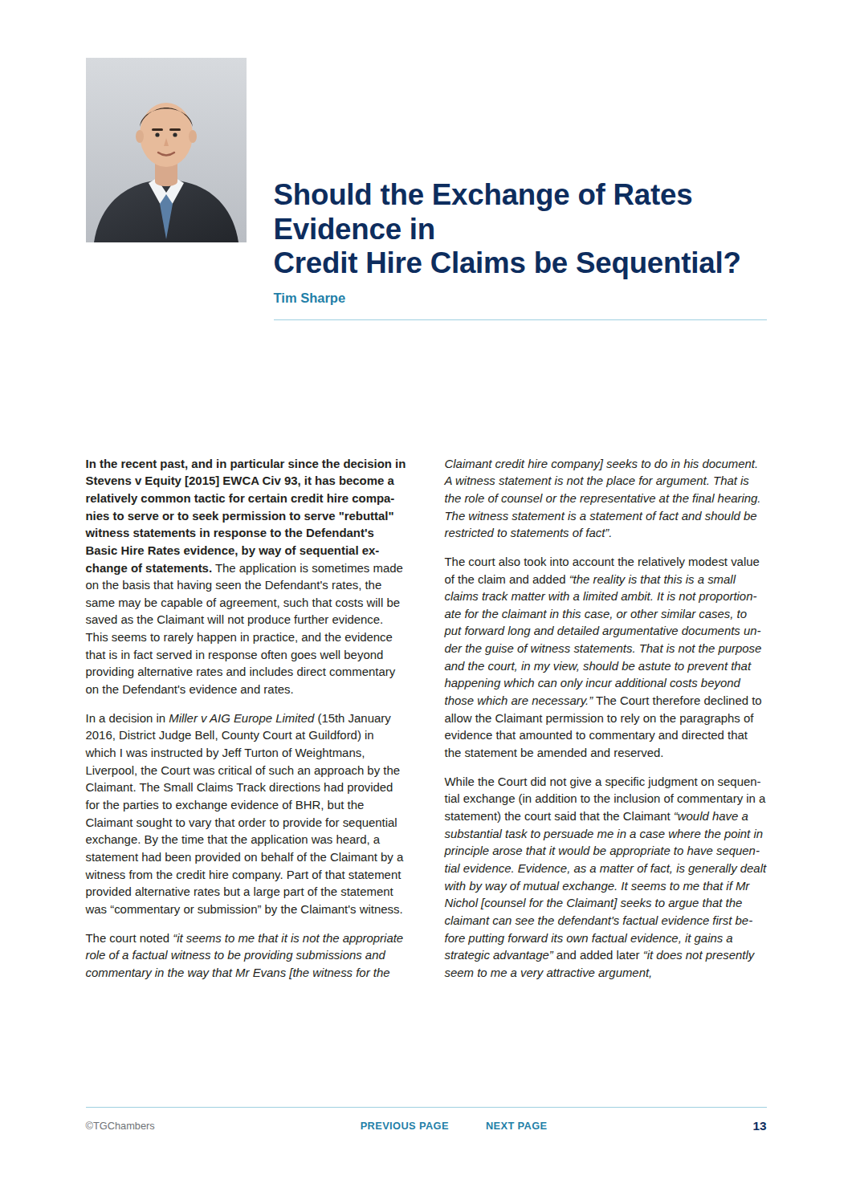Should the Exchange of Rates Evidence in
Credit Hire Claims be Sequential?
Tim Sharpe
In the recent past, and in particular since the decision in Stevens v Equity [2015] EWCA Civ 93, it has become a relatively common tactic for certain credit hire companies to serve or to seek permission to serve "rebuttal" witness statements in response to the Defendant's Basic Hire Rates evidence, by way of sequential exchange of statements. The application is sometimes made on the basis that having seen the Defendant's rates, the same may be capable of agreement, such that costs will be saved as the Claimant will not produce further evidence. This seems to rarely happen in practice, and the evidence that is in fact served in response often goes well beyond providing alternative rates and includes direct commentary on the Defendant's evidence and rates.
In a decision in Miller v AIG Europe Limited (15th January 2016, District Judge Bell, County Court at Guildford) in which I was instructed by Jeff Turton of Weightmans, Liverpool, the Court was critical of such an approach by the Claimant. The Small Claims Track directions had provided for the parties to exchange evidence of BHR, but the Claimant sought to vary that order to provide for sequential exchange. By the time that the application was heard, a statement had been provided on behalf of the Claimant by a witness from the credit hire company. Part of that statement provided alternative rates but a large part of the statement was “commentary or submission” by the Claimant's witness.
The court noted “it seems to me that it is not the appropriate role of a factual witness to be providing submissions and commentary in the way that Mr Evans [the witness for the Claimant credit hire company] seeks to do in his document. A witness statement is not the place for argument. That is the role of counsel or the representative at the final hearing. The witness statement is a statement of fact and should be restricted to statements of fact”.
The court also took into account the relatively modest value of the claim and added “the reality is that this is a small claims track matter with a limited ambit. It is not proportionate for the claimant in this case, or other similar cases, to put forward long and detailed argumentative documents under the guise of witness statements. That is not the purpose and the court, in my view, should be astute to prevent that happening which can only incur additional costs beyond those which are necessary.” The Court therefore declined to allow the Claimant permission to rely on the paragraphs of evidence that amounted to commentary and directed that the statement be amended and reserved.
While the Court did not give a specific judgment on sequential exchange (in addition to the inclusion of commentary in a statement) the court said that the Claimant “would have a substantial task to persuade me in a case where the point in principle arose that it would be appropriate to have sequential evidence. Evidence, as a matter of fact, is generally dealt with by way of mutual exchange. It seems to me that if Mr Nichol [counsel for the Claimant] seeks to argue that the claimant can see the defendant's factual evidence first before putting forward its own factual evidence, it gains a strategic advantage” and added later “it does not presently seem to me a very attractive argument,
©TGChambers
PREVIOUS PAGE NEXT PAGE
13